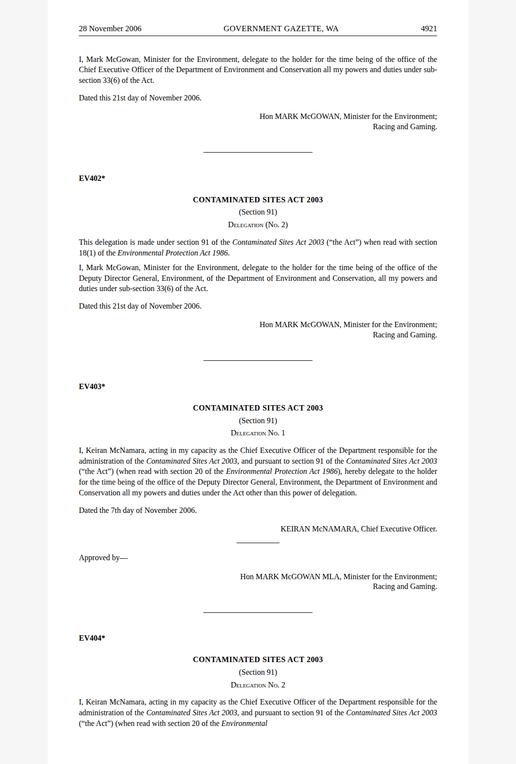28 November 2006 GOVERNMENT GAZETTE, WA 4921
I, Mark McGowan, Minister for the Environment, delegate to the holder for the time being of the office of the Chief Executive Officer of the Department of Environment and Conservation all my powers and duties under sub-section 33(6) of the Act.
Dated this 21st day of November 2006.
Hon MARK McGOWAN, Minister for the Environment; Racing and Gaming.
EV402*
CONTAMINATED SITES ACT 2003
(Section 91)
Delegation (No. 2)
This delegation is made under section 91 of the Contaminated Sites Act 2003 (“the Act”) when read with section 18(1) of the Environmental Protection Act 1986.
I, Mark McGowan, Minister for the Environment, delegate to the holder for the time being of the office of the Deputy Director General, Environment, of the Department of Environment and Conservation, all my powers and duties under sub-section 33(6) of the Act.
Dated this 21st day of November 2006.
Hon MARK McGOWAN, Minister for the Environment; Racing and Gaming.
EV403*
CONTAMINATED SITES ACT 2003
(Section 91)
Delegation No. 1
I, Keiran McNamara, acting in my capacity as the Chief Executive Officer of the Department responsible for the administration of the Contaminated Sites Act 2003, and pursuant to section 91 of the Contaminated Sites Act 2003 (“the Act”) (when read with section 20 of the Environmental Protection Act 1986), hereby delegate to the holder for the time being of the office of the Deputy Director General, Environment, the Department of Environment and Conservation all my powers and duties under the Act other than this power of delegation.
Dated the 7th day of November 2006.
KEIRAN McNAMARA, Chief Executive Officer.
Approved by—
Hon MARK McGOWAN MLA, Minister for the Environment; Racing and Gaming.
EV404*
CONTAMINATED SITES ACT 2003
(Section 91)
Delegation No. 2
I, Keiran McNamara, acting in my capacity as the Chief Executive Officer of the Department responsible for the administration of the Contaminated Sites Act 2003, and pursuant to section 91 of the Contaminated Sites Act 2003 (“the Act”) (when read with section 20 of the Environmental